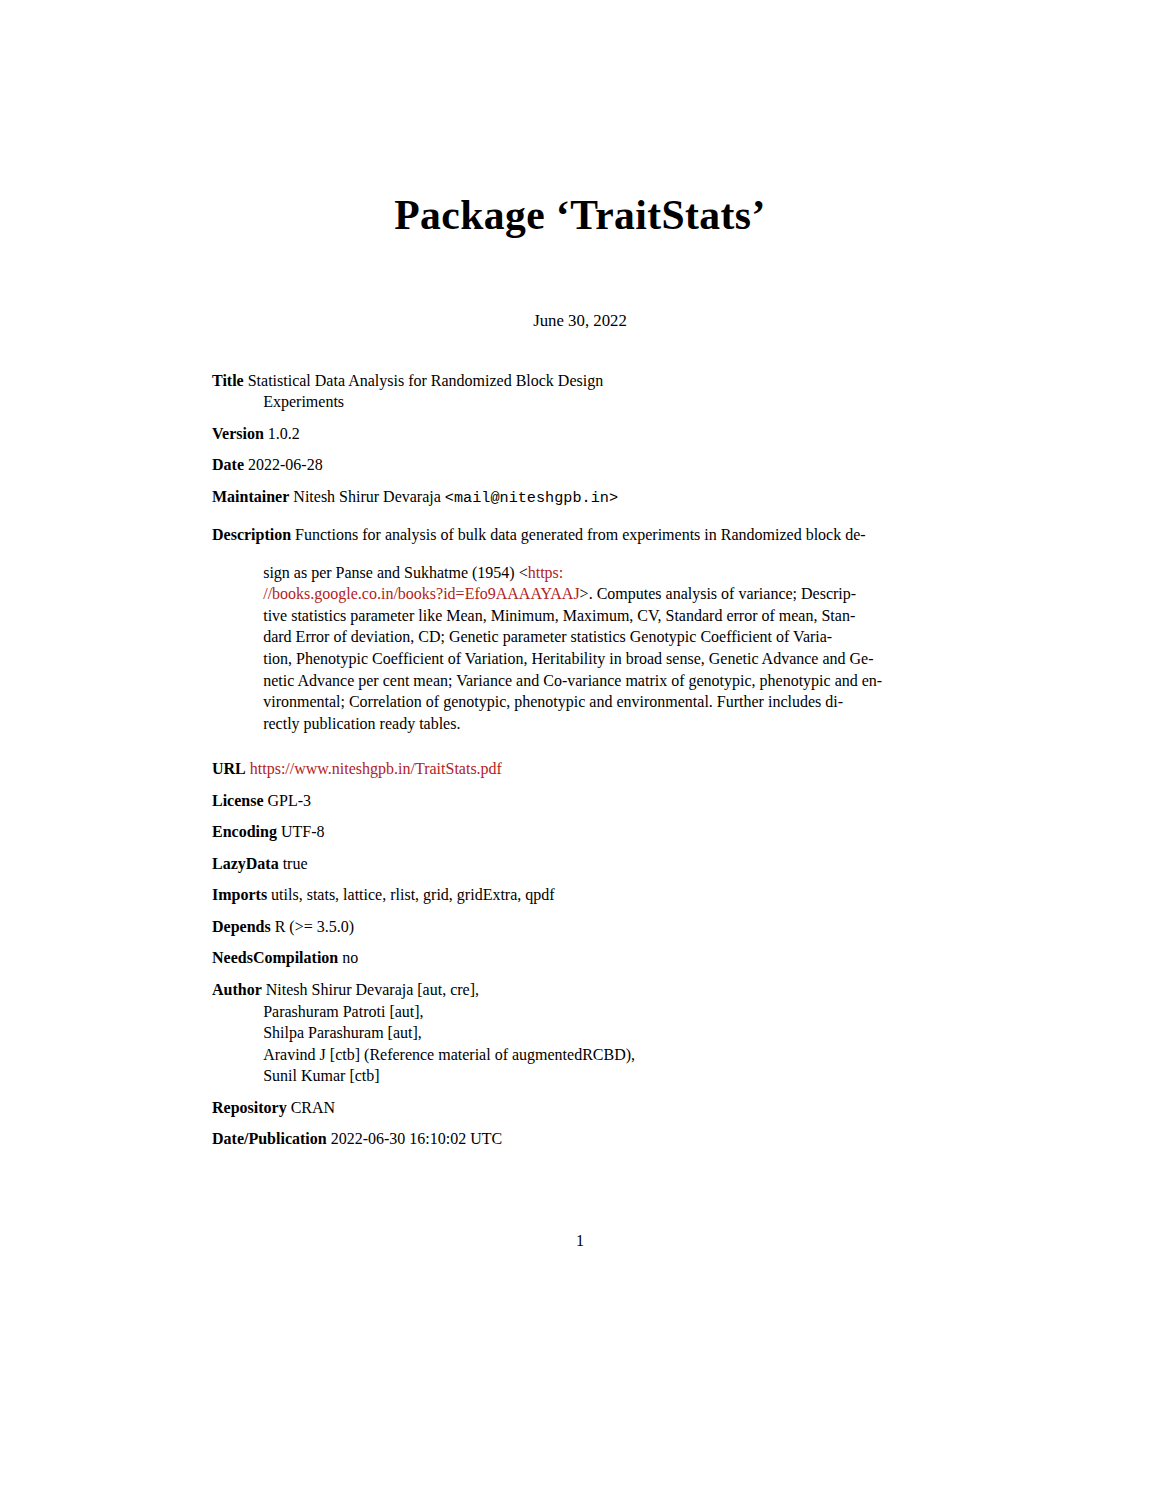Package ‘TraitStats’
June 30, 2022
Title Statistical Data Analysis for Randomized Block Design
Experiments
Version 1.0.2
Date 2022-06-28
Maintainer Nitesh Shirur Devaraja <mail@niteshgpb.in>
Description Functions for analysis of bulk data generated from experiments in Randomized block de-
sign as per Panse and Sukhatme (1954) <https:
//books.google.co.in/books?id=Efo9AAAAYAAJ>. Computes analysis of variance; Descrip-
tive statistics parameter like Mean, Minimum, Maximum, CV, Standard error of mean, Stan-
dard Error of deviation, CD; Genetic parameter statistics Genotypic Coefficient of Varia-
tion, Phenotypic Coefficient of Variation, Heritability in broad sense, Genetic Advance and Ge-
netic Advance per cent mean; Variance and Co-variance matrix of genotypic, phenotypic and en-
vironmental; Correlation of genotypic, phenotypic and environmental. Further includes di-
rectly publication ready tables.
URL https://www.niteshgpb.in/TraitStats.pdf
License GPL-3
Encoding UTF-8
LazyData true
Imports utils, stats, lattice, rlist, grid, gridExtra, qpdf
Depends R (>= 3.5.0)
NeedsCompilation no
Author Nitesh Shirur Devaraja [aut, cre],
Parashuram Patroti [aut],
Shilpa Parashuram [aut],
Aravind J [ctb] (Reference material of augmentedRCBD),
Sunil Kumar [ctb]
Repository CRAN
Date/Publication 2022-06-30 16:10:02 UTC
1